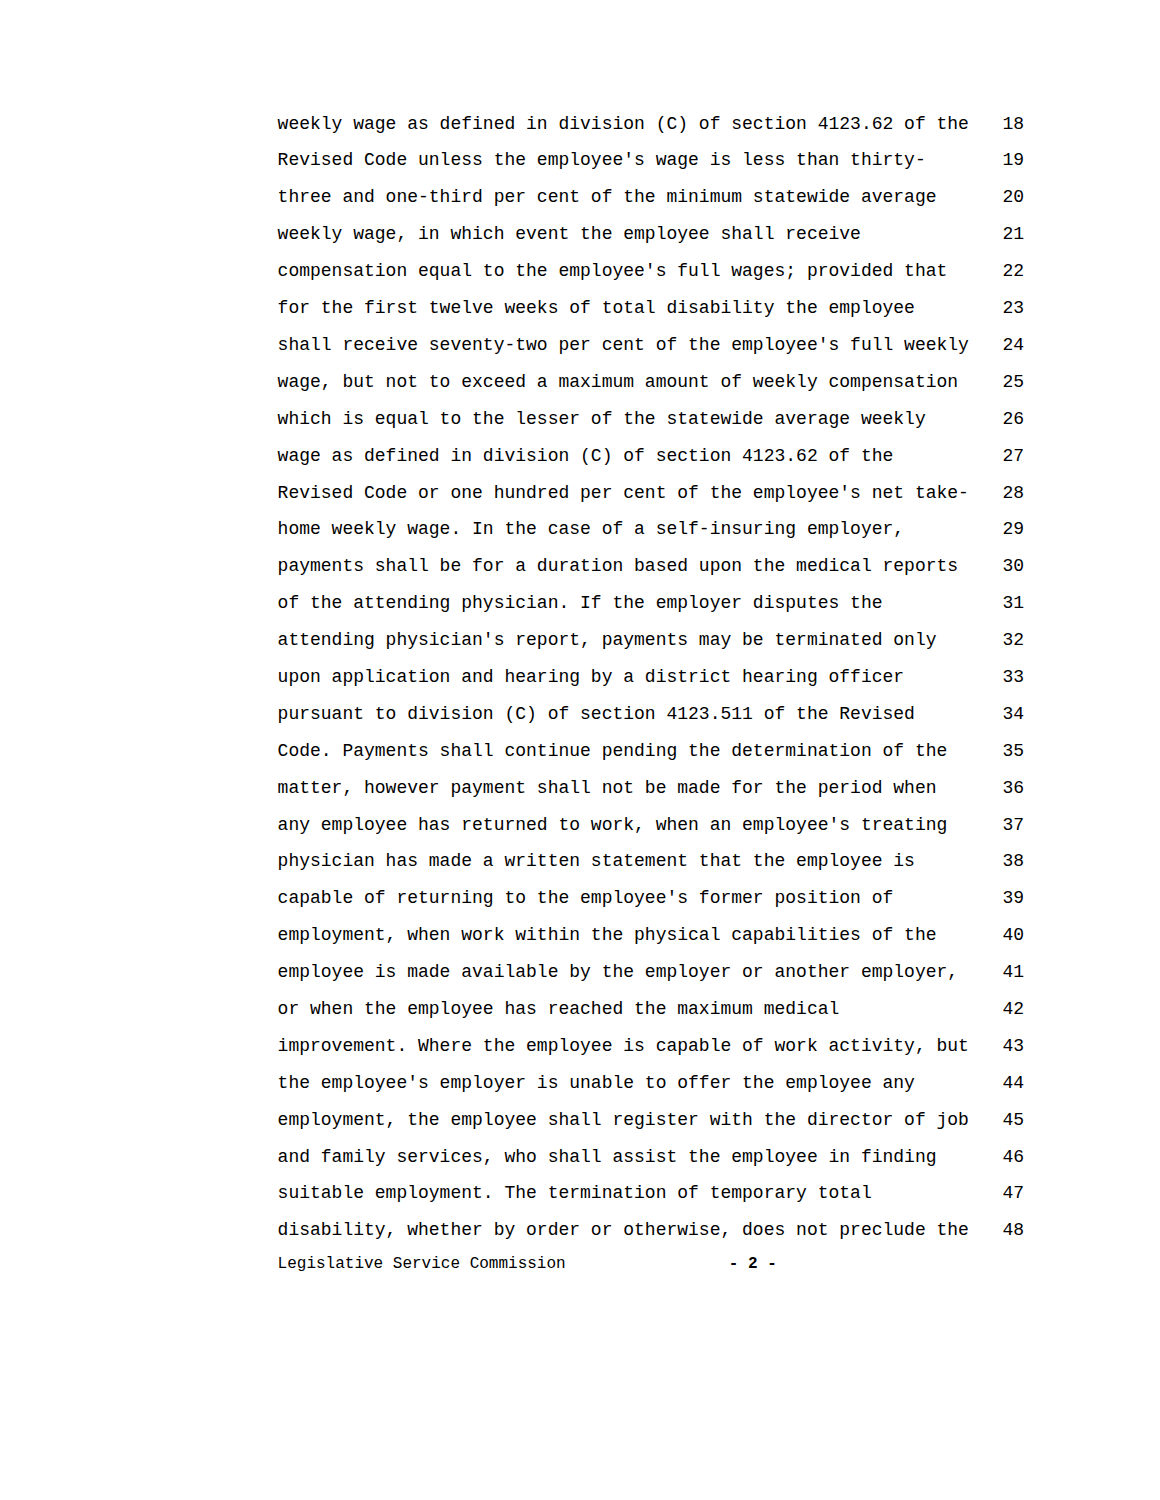weekly wage as defined in division (C) of section 4123.62 of the 18
Revised Code unless the employee's wage is less than thirty-19
three and one-third per cent of the minimum statewide average 20
weekly wage, in which event the employee shall receive 21
compensation equal to the employee's full wages; provided that 22
for the first twelve weeks of total disability the employee 23
shall receive seventy-two per cent of the employee's full weekly 24
wage, but not to exceed a maximum amount of weekly compensation 25
which is equal to the lesser of the statewide average weekly 26
wage as defined in division (C) of section 4123.62 of the 27
Revised Code or one hundred per cent of the employee's net take-28
home weekly wage. In the case of a self-insuring employer, 29
payments shall be for a duration based upon the medical reports 30
of the attending physician. If the employer disputes the 31
attending physician's report, payments may be terminated only 32
upon application and hearing by a district hearing officer 33
pursuant to division (C) of section 4123.511 of the Revised 34
Code. Payments shall continue pending the determination of the 35
matter, however payment shall not be made for the period when 36
any employee has returned to work, when an employee's treating 37
physician has made a written statement that the employee is 38
capable of returning to the employee's former position of 39
employment, when work within the physical capabilities of the 40
employee is made available by the employer or another employer, 41
or when the employee has reached the maximum medical 42
improvement. Where the employee is capable of work activity, but 43
the employee's employer is unable to offer the employee any 44
employment, the employee shall register with the director of job 45
and family services, who shall assist the employee in finding 46
suitable employment. The termination of temporary total 47
disability, whether by order or otherwise, does not preclude the 48
Legislative Service Commission - 2 -